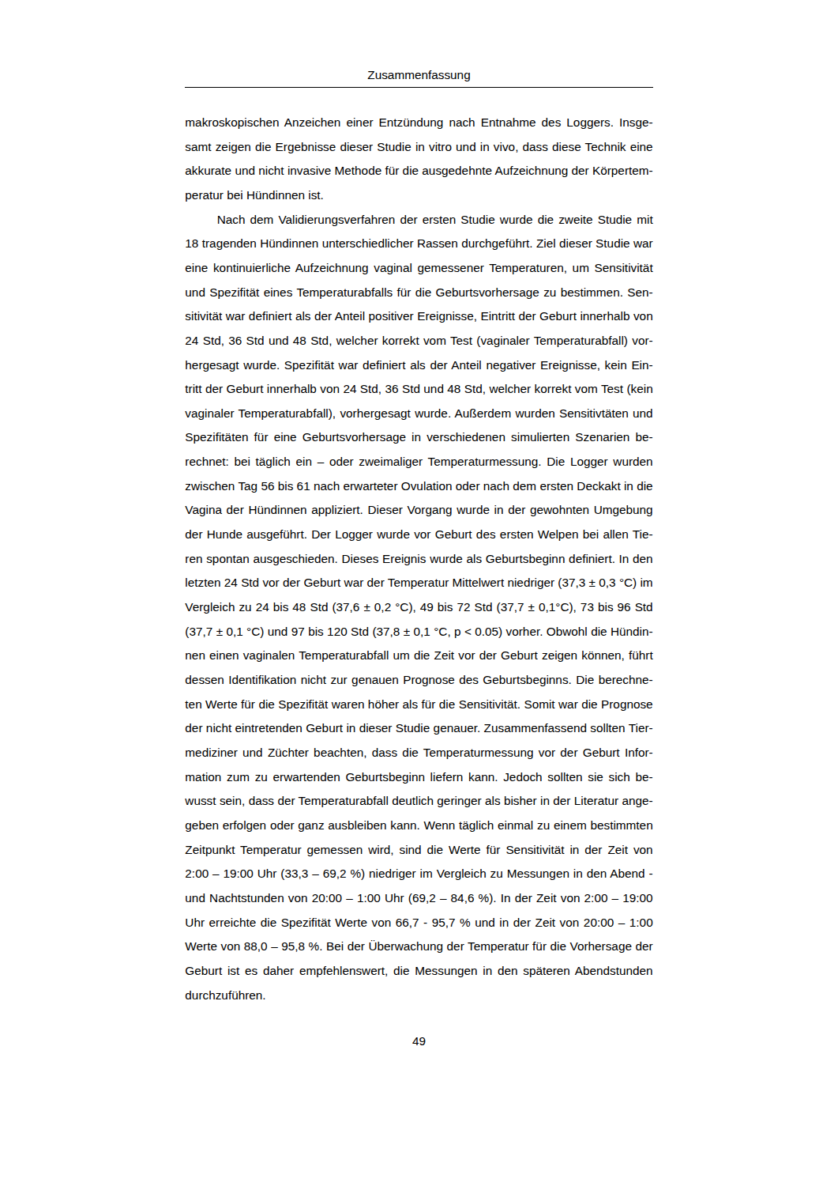Zusammenfassung
makroskopischen Anzeichen einer Entzündung nach Entnahme des Loggers. Insgesamt zeigen die Ergebnisse dieser Studie in vitro und in vivo, dass diese Technik eine akkurate und nicht invasive Methode für die ausgedehnte Aufzeichnung der Körpertemperatur bei Hündinnen ist.
Nach dem Validierungsverfahren der ersten Studie wurde die zweite Studie mit 18 tragenden Hündinnen unterschiedlicher Rassen durchgeführt. Ziel dieser Studie war eine kontinuierliche Aufzeichnung vaginal gemessener Temperaturen, um Sensitivität und Spezifität eines Temperaturabfalls für die Geburtsvorhersage zu bestimmen. Sensitivität war definiert als der Anteil positiver Ereignisse, Eintritt der Geburt innerhalb von 24 Std, 36 Std und 48 Std, welcher korrekt vom Test (vaginaler Temperaturabfall) vorhergesagt wurde. Spezifität war definiert als der Anteil negativer Ereignisse, kein Eintritt der Geburt innerhalb von 24 Std, 36 Std und 48 Std, welcher korrekt vom Test (kein vaginaler Temperaturabfall), vorhergesagt wurde. Außerdem wurden Sensitivtäten und Spezifitäten für eine Geburtsvorhersage in verschiedenen simulierten Szenarien berechnet: bei täglich ein – oder zweimaliger Temperaturmessung. Die Logger wurden zwischen Tag 56 bis 61 nach erwarteter Ovulation oder nach dem ersten Deckakt in die Vagina der Hündinnen appliziert. Dieser Vorgang wurde in der gewohnten Umgebung der Hunde ausgeführt. Der Logger wurde vor Geburt des ersten Welpen bei allen Tieren spontan ausgeschieden. Dieses Ereignis wurde als Geburtsbeginn definiert. In den letzten 24 Std vor der Geburt war der Temperatur Mittelwert niedriger (37,3 ± 0,3 °C) im Vergleich zu 24 bis 48 Std (37,6 ± 0,2 °C), 49 bis 72 Std (37,7 ± 0,1°C), 73 bis 96 Std (37,7 ± 0,1 °C) und 97 bis 120 Std (37,8 ± 0,1 °C, p < 0.05) vorher. Obwohl die Hündinnen einen vaginalen Temperaturabfall um die Zeit vor der Geburt zeigen können, führt dessen Identifikation nicht zur genauen Prognose des Geburtsbeginns. Die berechneten Werte für die Spezifität waren höher als für die Sensitivität. Somit war die Prognose der nicht eintretenden Geburt in dieser Studie genauer. Zusammenfassend sollten Tiermediziner und Züchter beachten, dass die Temperaturmessung vor der Geburt Information zum zu erwartenden Geburtsbeginn liefern kann. Jedoch sollten sie sich bewusst sein, dass der Temperaturabfall deutlich geringer als bisher in der Literatur angegeben erfolgen oder ganz ausbleiben kann. Wenn täglich einmal zu einem bestimmten Zeitpunkt Temperatur gemessen wird, sind die Werte für Sensitivität in der Zeit von 2:00 – 19:00 Uhr (33,3 – 69,2 %) niedriger im Vergleich zu Messungen in den Abend - und Nachtstunden von 20:00 – 1:00 Uhr (69,2 – 84,6 %). In der Zeit von 2:00 – 19:00 Uhr erreichte die Spezifität Werte von 66,7 - 95,7 % und in der Zeit von 20:00 – 1:00 Werte von 88,0 – 95,8 %. Bei der Überwachung der Temperatur für die Vorhersage der Geburt ist es daher empfehlenswert, die Messungen in den späteren Abendstunden durchzuführen.
49